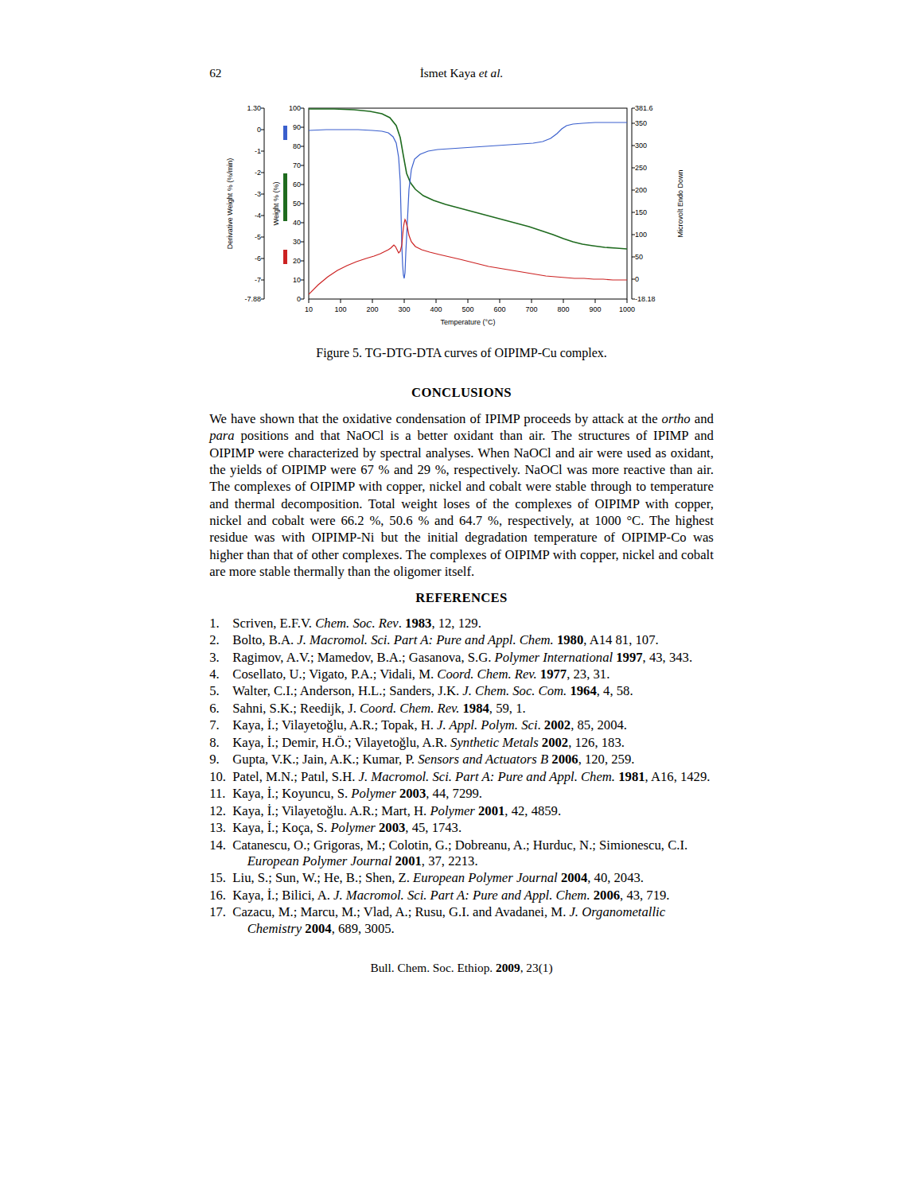62 İsmet Kaya et al.
10 100 200 300 400 500 600 700 800 900 1000 Temperature (°C) 1.30 0 -1 -2 -3 -4 -5 -6 -7 -7.88 Derivative Weight % (%/min) 100 90 80 70 60 50 40 30 20 10 0 Weight % (%) 381.6 350 300 250 200 150 100 50 0 -18.18 Microvolt Endo Down
Figure 5. TG-DTG-DTA curves of OIPIMP-Cu complex.
CONCLUSIONS
We have shown that the oxidative condensation of IPIMP proceeds by attack at the ortho and para positions and that NaOCl is a better oxidant than air. The structures of IPIMP and OIPIMP were characterized by spectral analyses. When NaOCl and air were used as oxidant, the yields of OIPIMP were 67 % and 29 %, respectively. NaOCl was more reactive than air. The complexes of OIPIMP with copper, nickel and cobalt were stable through to temperature and thermal decomposition. Total weight loses of the complexes of OIPIMP with copper, nickel and cobalt were 66.2 %, 50.6 % and 64.7 %, respectively, at 1000 °C. The highest residue was with OIPIMP-Ni but the initial degradation temperature of OIPIMP-Co was higher than that of other complexes. The complexes of OIPIMP with copper, nickel and cobalt are more stable thermally than the oligomer itself.
REFERENCES
Scriven, E.F.V. Chem. Soc. Rev. 1983, 12, 129.
Bolto, B.A. J. Macromol. Sci. Part A: Pure and Appl. Chem. 1980, A14 81, 107.
Ragimov, A.V.; Mamedov, B.A.; Gasanova, S.G. Polymer International 1997, 43, 343.
Cosellato, U.; Vigato, P.A.; Vidali, M. Coord. Chem. Rev. 1977, 23, 31.
Walter, C.I.; Anderson, H.L.; Sanders, J.K. J. Chem. Soc. Com. 1964, 4, 58.
Sahni, S.K.; Reedijk, J. Coord. Chem. Rev. 1984, 59, 1.
Kaya, İ.; Vilayetoğlu, A.R.; Topak, H. J. Appl. Polym. Sci. 2002, 85, 2004.
Kaya, İ.; Demir, H.Ö.; Vilayetoğlu, A.R. Synthetic Metals 2002, 126, 183.
Gupta, V.K.; Jain, A.K.; Kumar, P. Sensors and Actuators B 2006, 120, 259.
Patel, M.N.; Patıl, S.H. J. Macromol. Sci. Part A: Pure and Appl. Chem. 1981, A16, 1429.
Kaya, İ.; Koyuncu, S. Polymer 2003, 44, 7299.
Kaya, İ.; Vilayetoğlu. A.R.; Mart, H. Polymer 2001, 42, 4859.
Kaya, İ.; Koça, S. Polymer 2003, 45, 1743.
Catanescu, O.; Grigoras, M.; Colotin, G.; Dobreanu, A.; Hurduc, N.; Simionescu, C.I. European Polymer Journal 2001, 37, 2213.
Liu, S.; Sun, W.; He, B.; Shen, Z. European Polymer Journal 2004, 40, 2043.
Kaya, İ.; Bilici, A. J. Macromol. Sci. Part A: Pure and Appl. Chem. 2006, 43, 719.
Cazacu, M.; Marcu, M.; Vlad, A.; Rusu, G.I. and Avadanei, M. J. Organometallic Chemistry 2004, 689, 3005.
Bull. Chem. Soc. Ethiop. 2009, 23(1)